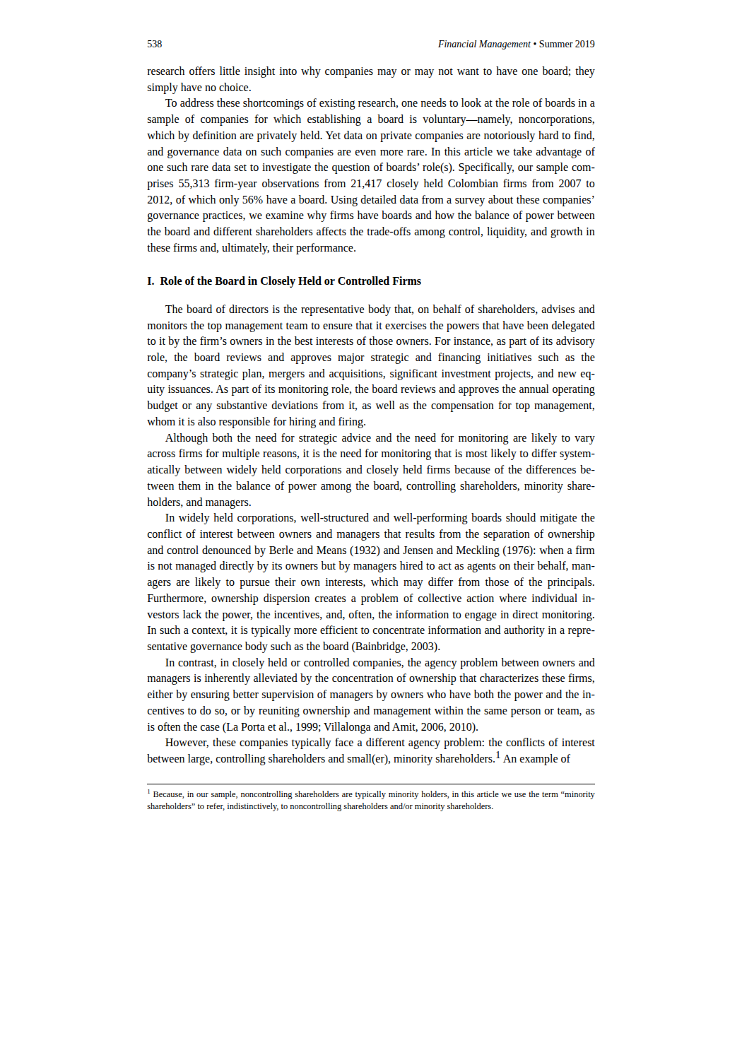538 Financial Management • Summer 2019
research offers little insight into why companies may or may not want to have one board; they simply have no choice.
To address these shortcomings of existing research, one needs to look at the role of boards in a sample of companies for which establishing a board is voluntary—namely, noncorporations, which by definition are privately held. Yet data on private companies are notoriously hard to find, and governance data on such companies are even more rare. In this article we take advantage of one such rare data set to investigate the question of boards’ role(s). Specifically, our sample comprises 55,313 firm-year observations from 21,417 closely held Colombian firms from 2007 to 2012, of which only 56% have a board. Using detailed data from a survey about these companies’ governance practices, we examine why firms have boards and how the balance of power between the board and different shareholders affects the trade-offs among control, liquidity, and growth in these firms and, ultimately, their performance.
I. Role of the Board in Closely Held or Controlled Firms
The board of directors is the representative body that, on behalf of shareholders, advises and monitors the top management team to ensure that it exercises the powers that have been delegated to it by the firm’s owners in the best interests of those owners. For instance, as part of its advisory role, the board reviews and approves major strategic and financing initiatives such as the company’s strategic plan, mergers and acquisitions, significant investment projects, and new equity issuances. As part of its monitoring role, the board reviews and approves the annual operating budget or any substantive deviations from it, as well as the compensation for top management, whom it is also responsible for hiring and firing.
Although both the need for strategic advice and the need for monitoring are likely to vary across firms for multiple reasons, it is the need for monitoring that is most likely to differ systematically between widely held corporations and closely held firms because of the differences between them in the balance of power among the board, controlling shareholders, minority shareholders, and managers.
In widely held corporations, well-structured and well-performing boards should mitigate the conflict of interest between owners and managers that results from the separation of ownership and control denounced by Berle and Means (1932) and Jensen and Meckling (1976): when a firm is not managed directly by its owners but by managers hired to act as agents on their behalf, managers are likely to pursue their own interests, which may differ from those of the principals. Furthermore, ownership dispersion creates a problem of collective action where individual investors lack the power, the incentives, and, often, the information to engage in direct monitoring. In such a context, it is typically more efficient to concentrate information and authority in a representative governance body such as the board (Bainbridge, 2003).
In contrast, in closely held or controlled companies, the agency problem between owners and managers is inherently alleviated by the concentration of ownership that characterizes these firms, either by ensuring better supervision of managers by owners who have both the power and the incentives to do so, or by reuniting ownership and management within the same person or team, as is often the case (La Porta et al., 1999; Villalonga and Amit, 2006, 2010).
However, these companies typically face a different agency problem: the conflicts of interest between large, controlling shareholders and small(er), minority shareholders.1 An example of
1 Because, in our sample, noncontrolling shareholders are typically minority holders, in this article we use the term “minority shareholders” to refer, indistinctively, to noncontrolling shareholders and/or minority shareholders.